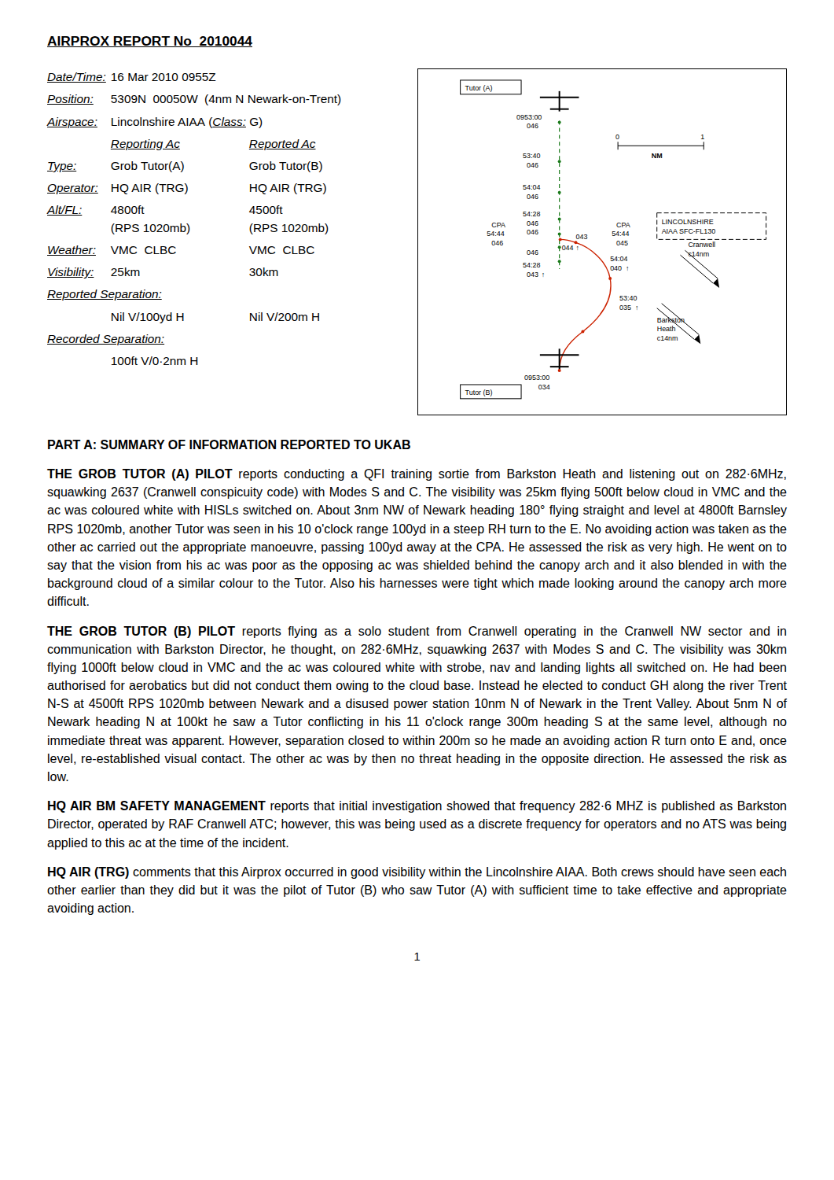AIRPROX REPORT No 2010044
Tutor (A) 0953:00 046 53:40 046 54:04 046 54:28 046 046 CPA 54:44 046 046 0 1 NM LINCOLNSHIRE AIAA SFC-FL130 CPA 54:44 045 043 044 ↑ 54:28 043 ↑ 54:04 040 ↑ 53:40 035 ↑ 0953:00 034 Cranwell c14nm Barkston Heath c14nm Tutor (B)
| Date/Time: | 16 Mar 2010 0955Z |
| Position: | 5309N 00050W (4nm N Newark-on-Trent) |
| Airspace: | Lincolnshire AIAA ( Class: G) |
| | Reporting Ac | Reported Ac |
| Type: | Grob Tutor(A) | Grob Tutor(B) |
| Operator: | HQ AIR (TRG) | HQ AIR (TRG) |
| Alt/FL: | 4800ft (RPS 1020mb) | 4500ft (RPS 1020mb) |
| Weather: | VMC CLBC | VMC CLBC |
| Visibility: | 25km | 30km |
| Reported Separation: |
| | Nil V/100yd H | Nil V/200m H |
| Recorded Separation: |
| | 100ft V/0·2nm H |
PART A: SUMMARY OF INFORMATION REPORTED TO UKAB
THE GROB TUTOR (A) PILOT reports conducting a QFI training sortie from Barkston Heath and listening out on 282·6MHz, squawking 2637 (Cranwell conspicuity code) with Modes S and C. The visibility was 25km flying 500ft below cloud in VMC and the ac was coloured white with HISLs switched on. About 3nm NW of Newark heading 180° flying straight and level at 4800ft Barnsley RPS 1020mb, another Tutor was seen in his 10 o'clock range 100yd in a steep RH turn to the E. No avoiding action was taken as the other ac carried out the appropriate manoeuvre, passing 100yd away at the CPA. He assessed the risk as very high. He went on to say that the vision from his ac was poor as the opposing ac was shielded behind the canopy arch and it also blended in with the background cloud of a similar colour to the Tutor. Also his harnesses were tight which made looking around the canopy arch more difficult.
THE GROB TUTOR (B) PILOT reports flying as a solo student from Cranwell operating in the Cranwell NW sector and in communication with Barkston Director, he thought, on 282·6MHz, squawking 2637 with Modes S and C. The visibility was 30km flying 1000ft below cloud in VMC and the ac was coloured white with strobe, nav and landing lights all switched on. He had been authorised for aerobatics but did not conduct them owing to the cloud base. Instead he elected to conduct GH along the river Trent N-S at 4500ft RPS 1020mb between Newark and a disused power station 10nm N of Newark in the Trent Valley. About 5nm N of Newark heading N at 100kt he saw a Tutor conflicting in his 11 o'clock range 300m heading S at the same level, although no immediate threat was apparent. However, separation closed to within 200m so he made an avoiding action R turn onto E and, once level, re-established visual contact. The other ac was by then no threat heading in the opposite direction. He assessed the risk as low.
HQ AIR BM SAFETY MANAGEMENT reports that initial investigation showed that frequency 282·6 MHZ is published as Barkston Director, operated by RAF Cranwell ATC; however, this was being used as a discrete frequency for operators and no ATS was being applied to this ac at the time of the incident.
HQ AIR (TRG) comments that this Airprox occurred in good visibility within the Lincolnshire AIAA. Both crews should have seen each other earlier than they did but it was the pilot of Tutor (B) who saw Tutor (A) with sufficient time to take effective and appropriate avoiding action.
1